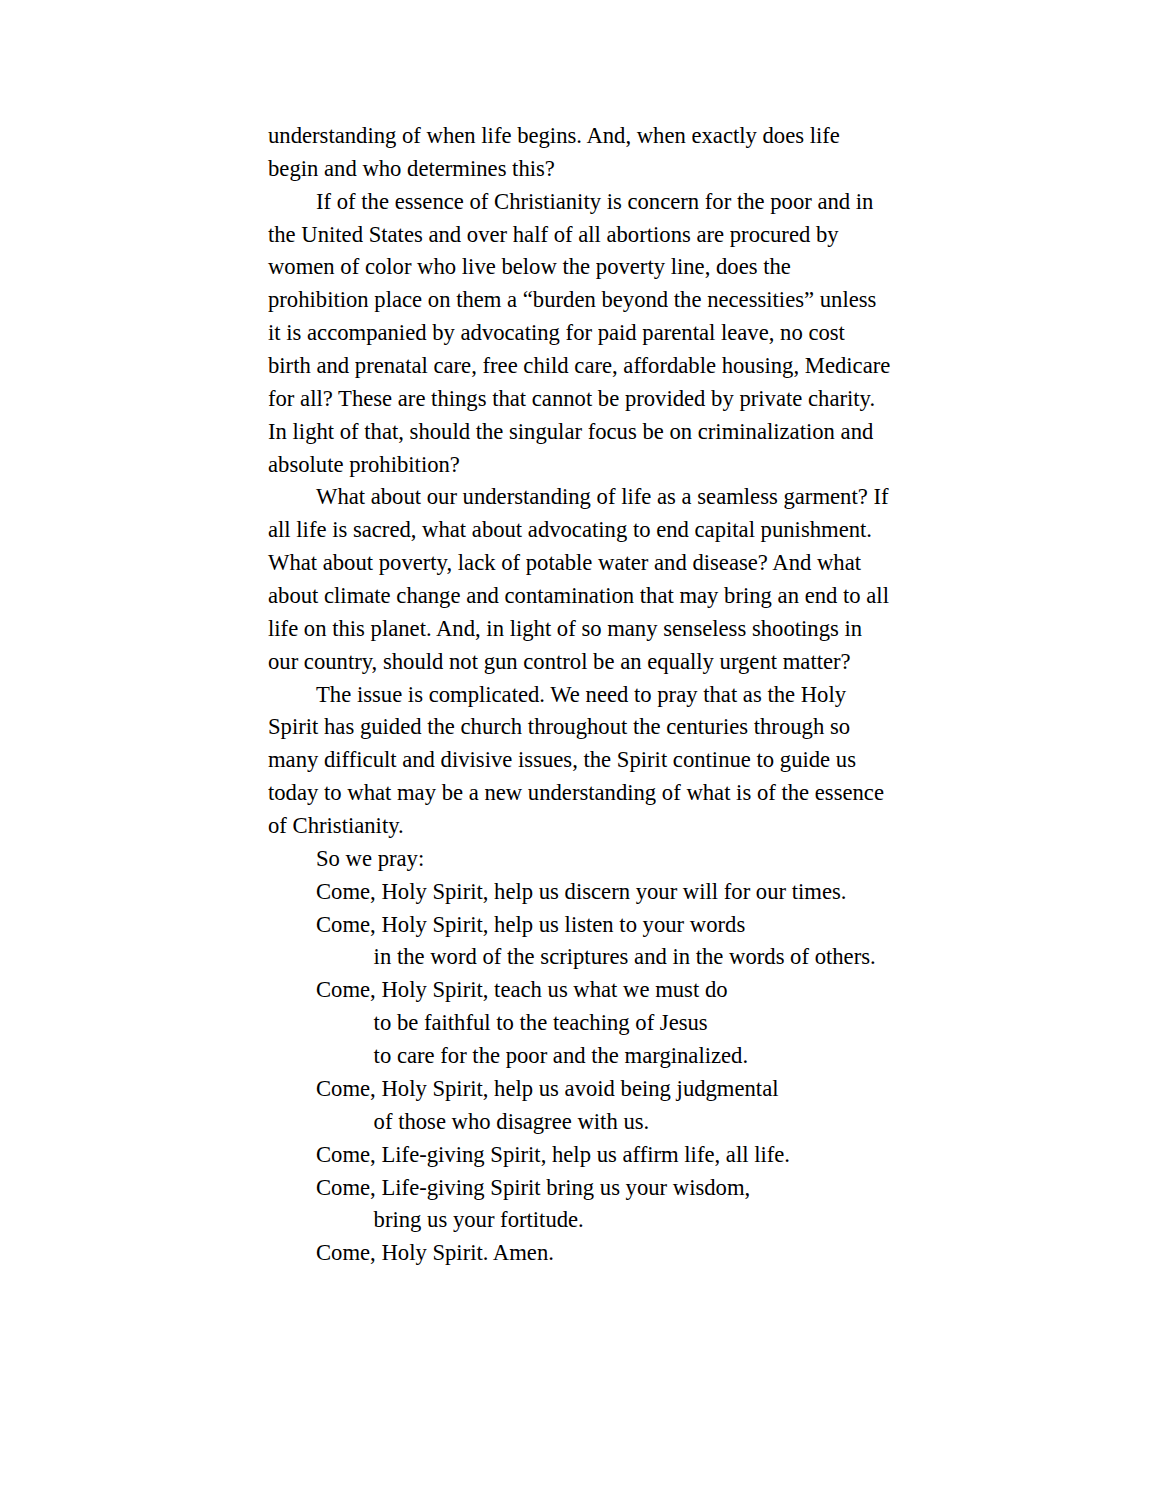understanding of when life begins. And, when exactly does life begin and who determines this?
If of the essence of Christianity is concern for the poor and in the United States and over half of all abortions are procured by women of color who live below the poverty line, does the prohibition place on them a “burden beyond the necessities” unless it is accompanied by advocating for paid parental leave, no cost birth and prenatal care, free child care, affordable housing, Medicare for all? These are things that cannot be provided by private charity. In light of that, should the singular focus be on criminalization and absolute prohibition?
What about our understanding of life as a seamless garment? If all life is sacred, what about advocating to end capital punishment. What about poverty, lack of potable water and disease? And what about climate change and contamination that may bring an end to all life on this planet. And, in light of so many senseless shootings in our country, should not gun control be an equally urgent matter?
The issue is complicated. We need to pray that as the Holy Spirit has guided the church throughout the centuries through so many difficult and divisive issues, the Spirit continue to guide us today to what may be a new understanding of what is of the essence of Christianity.
So we pray:
Come, Holy Spirit, help us discern your will for our times.
Come, Holy Spirit, help us listen to your words
in the word of the scriptures and in the words of others.
Come, Holy Spirit, teach us what we must do
to be faithful to the teaching of Jesus
to care for the poor and the marginalized.
Come, Holy Spirit, help us avoid being judgmental
of those who disagree with us.
Come, Life-giving Spirit, help us affirm life, all life.
Come, Life-giving Spirit bring us your wisdom,
bring us your fortitude.
Come, Holy Spirit. Amen.